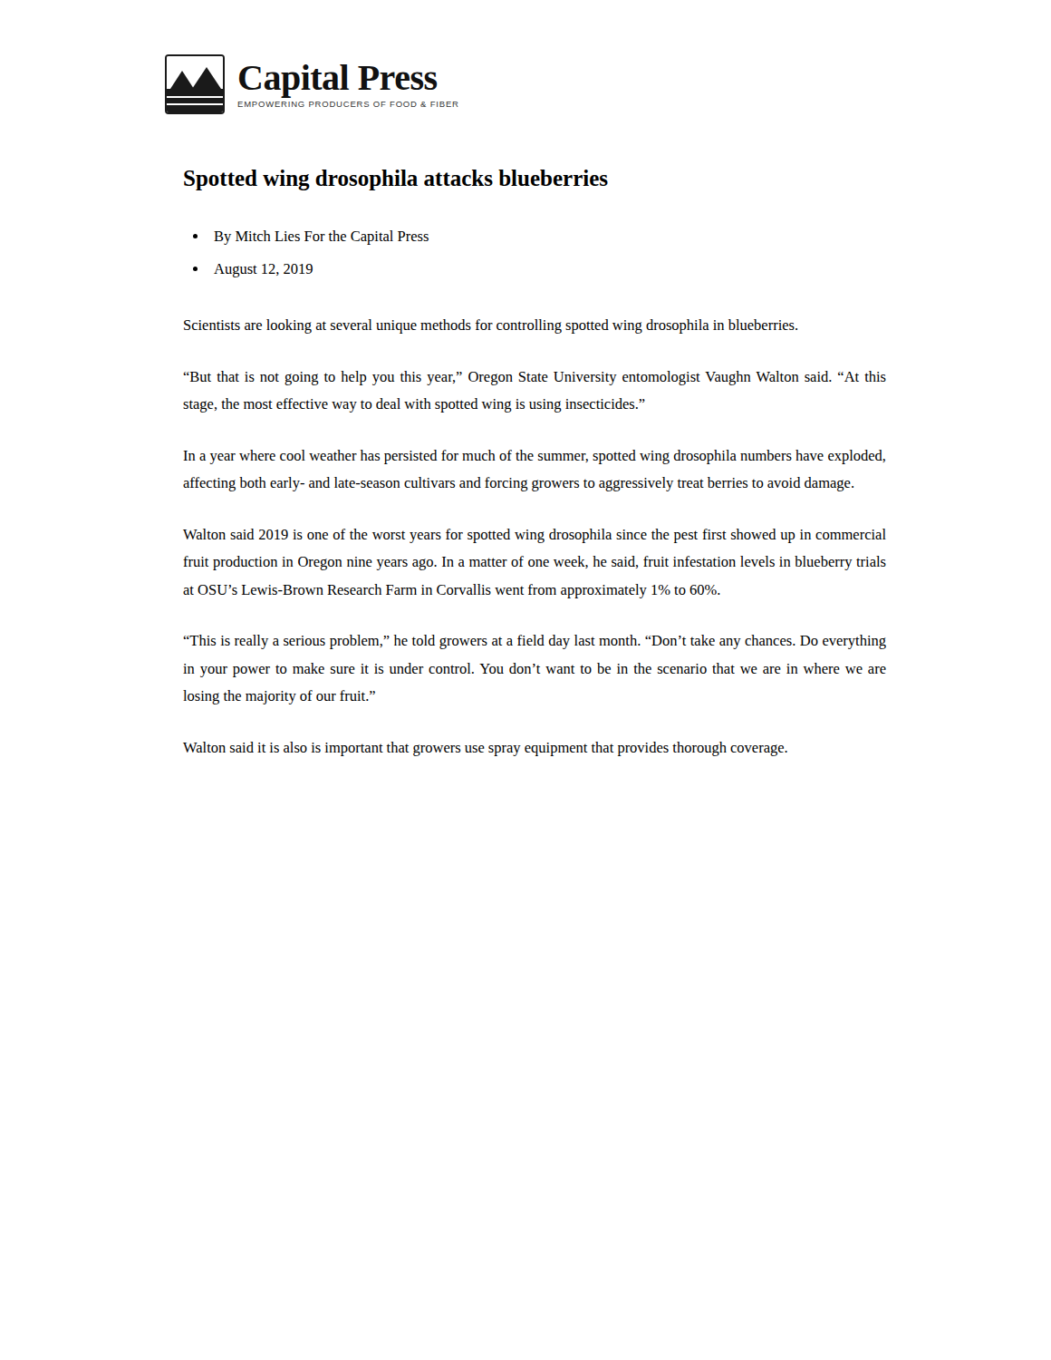Capital Press
EMPOWERING PRODUCERS OF FOOD & FIBER
Spotted wing drosophila attacks blueberries
By Mitch Lies For the Capital Press
August 12, 2019
Scientists are looking at several unique methods for controlling spotted wing drosophila in blueberries.
“But that is not going to help you this year,” Oregon State University entomologist Vaughn Walton said. “At this stage, the most effective way to deal with spotted wing is using insecticides.”
In a year where cool weather has persisted for much of the summer, spotted wing drosophila numbers have exploded, affecting both early- and late-season cultivars and forcing growers to aggressively treat berries to avoid damage.
Walton said 2019 is one of the worst years for spotted wing drosophila since the pest first showed up in commercial fruit production in Oregon nine years ago. In a matter of one week, he said, fruit infestation levels in blueberry trials at OSU’s Lewis-Brown Research Farm in Corvallis went from approximately 1% to 60%.
“This is really a serious problem,” he told growers at a field day last month. “Don’t take any chances. Do everything in your power to make sure it is under control. You don’t want to be in the scenario that we are in where we are losing the majority of our fruit.”
Walton said it is also is important that growers use spray equipment that provides thorough coverage.